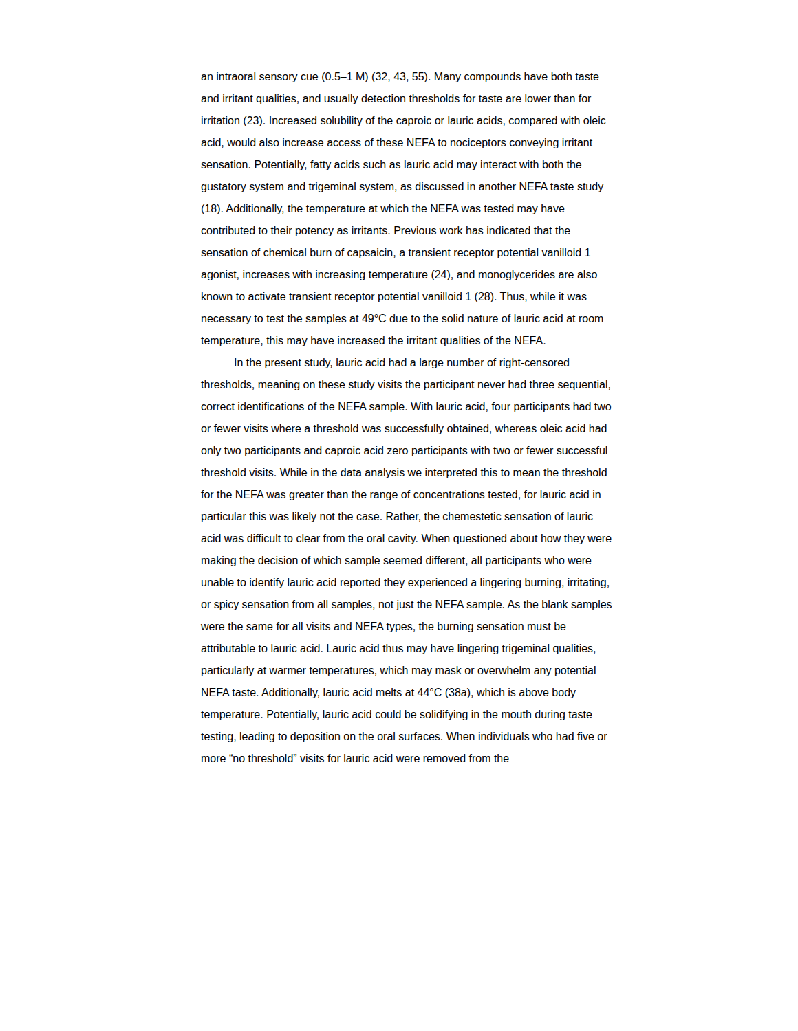an intraoral sensory cue (0.5–1 M) (32, 43, 55). Many compounds have both taste and irritant qualities, and usually detection thresholds for taste are lower than for irritation (23). Increased solubility of the caproic or lauric acids, compared with oleic acid, would also increase access of these NEFA to nociceptors conveying irritant sensation. Potentially, fatty acids such as lauric acid may interact with both the gustatory system and trigeminal system, as discussed in another NEFA taste study (18). Additionally, the temperature at which the NEFA was tested may have contributed to their potency as irritants. Previous work has indicated that the sensation of chemical burn of capsaicin, a transient receptor potential vanilloid 1 agonist, increases with increasing temperature (24), and monoglycerides are also known to activate transient receptor potential vanilloid 1 (28). Thus, while it was necessary to test the samples at 49°C due to the solid nature of lauric acid at room temperature, this may have increased the irritant qualities of the NEFA.
In the present study, lauric acid had a large number of right-censored thresholds, meaning on these study visits the participant never had three sequential, correct identifications of the NEFA sample. With lauric acid, four participants had two or fewer visits where a threshold was successfully obtained, whereas oleic acid had only two participants and caproic acid zero participants with two or fewer successful threshold visits. While in the data analysis we interpreted this to mean the threshold for the NEFA was greater than the range of concentrations tested, for lauric acid in particular this was likely not the case. Rather, the chemestetic sensation of lauric acid was difficult to clear from the oral cavity. When questioned about how they were making the decision of which sample seemed different, all participants who were unable to identify lauric acid reported they experienced a lingering burning, irritating, or spicy sensation from all samples, not just the NEFA sample. As the blank samples were the same for all visits and NEFA types, the burning sensation must be attributable to lauric acid. Lauric acid thus may have lingering trigeminal qualities, particularly at warmer temperatures, which may mask or overwhelm any potential NEFA taste. Additionally, lauric acid melts at 44°C (38a), which is above body temperature. Potentially, lauric acid could be solidifying in the mouth during taste testing, leading to deposition on the oral surfaces. When individuals who had five or more “no threshold” visits for lauric acid were removed from the